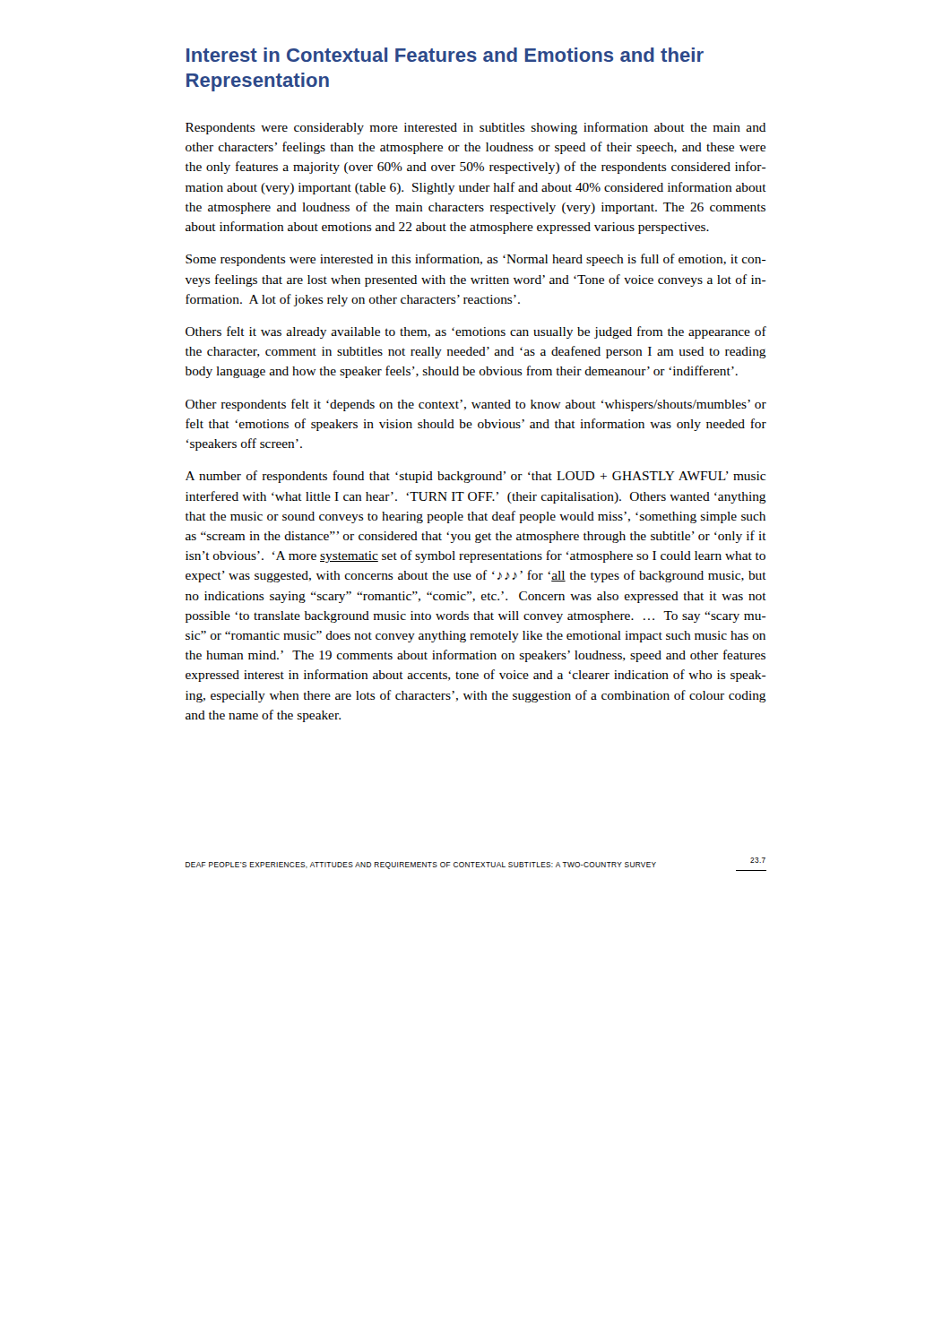Interest in Contextual Features and Emotions and their
Representation
Respondents were considerably more interested in subtitles showing information about the main and other characters’ feelings than the atmosphere or the loudness or speed of their speech, and these were the only features a majority (over 60% and over 50% respectively) of the respondents considered information about (very) important (table 6). Slightly under half and about 40% considered information about the atmosphere and loudness of the main characters respectively (very) important. The 26 comments about information about emotions and 22 about the atmosphere expressed various perspectives.
Some respondents were interested in this information, as ‘Normal heard speech is full of emotion, it conveys feelings that are lost when presented with the written word’ and ‘Tone of voice conveys a lot of information. A lot of jokes rely on other characters’ reactions’.
Others felt it was already available to them, as ‘emotions can usually be judged from the appearance of the character, comment in subtitles not really needed’ and ‘as a deafened person I am used to reading body language and how the speaker feels’, should be obvious from their demeanour’ or ‘indifferent’.
Other respondents felt it ‘depends on the context’, wanted to know about ‘whispers/shouts/mumbles’ or felt that ‘emotions of speakers in vision should be obvious’ and that information was only needed for ‘speakers off screen’.
A number of respondents found that ‘stupid background’ or ‘that LOUD + GHASTLY AWFUL’ music interfered with ‘what little I can hear’. ‘TURN IT OFF.’ (their capitalisation). Others wanted ‘anything that the music or sound conveys to hearing people that deaf people would miss’, ‘something simple such as “scream in the distance”’ or considered that ‘you get the atmosphere through the subtitle’ or ‘only if it isn’t obvious’. ‘A more systematic set of symbol representations for ‘atmosphere so I could learn what to expect’ was suggested, with concerns about the use of ‘♪♪♪’ for ‘all the types of background music, but no indications saying “scary” “romantic”, “comic”, etc.’. Concern was also expressed that it was not possible ‘to translate background music into words that will convey atmosphere. … To say “scary music” or “romantic music” does not convey anything remotely like the emotional impact such music has on the human mind.’ The 19 comments about information on speakers’ loudness, speed and other features expressed interest in information about accents, tone of voice and a ‘clearer indication of who is speaking, especially when there are lots of characters’, with the suggestion of a combination of colour coding and the name of the speaker.
Deaf people’s experiences, attitudes and requirements of contextual subtitles: a two-country survey
23.7